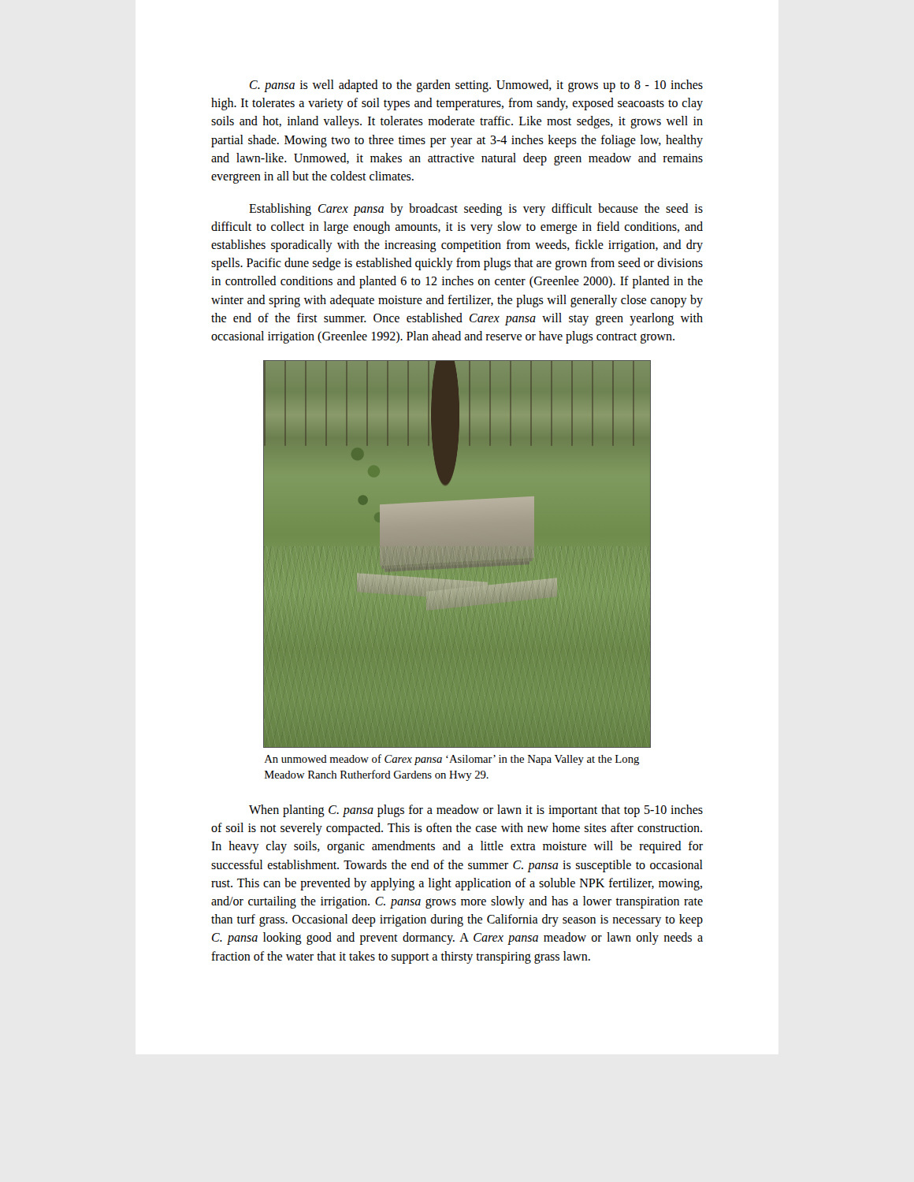C. pansa is well adapted to the garden setting. Unmowed, it grows up to 8 - 10 inches high. It tolerates a variety of soil types and temperatures, from sandy, exposed seacoasts to clay soils and hot, inland valleys. It tolerates moderate traffic. Like most sedges, it grows well in partial shade. Mowing two to three times per year at 3-4 inches keeps the foliage low, healthy and lawn-like. Unmowed, it makes an attractive natural deep green meadow and remains evergreen in all but the coldest climates.
Establishing Carex pansa by broadcast seeding is very difficult because the seed is difficult to collect in large enough amounts, it is very slow to emerge in field conditions, and establishes sporadically with the increasing competition from weeds, fickle irrigation, and dry spells. Pacific dune sedge is established quickly from plugs that are grown from seed or divisions in controlled conditions and planted 6 to 12 inches on center (Greenlee 2000). If planted in the winter and spring with adequate moisture and fertilizer, the plugs will generally close canopy by the end of the first summer. Once established Carex pansa will stay green yearlong with occasional irrigation (Greenlee 1992). Plan ahead and reserve or have plugs contract grown.
An unmowed meadow of Carex pansa ‘Asilomar’ in the Napa Valley at the Long Meadow Ranch Rutherford Gardens on Hwy 29.
When planting C. pansa plugs for a meadow or lawn it is important that top 5-10 inches of soil is not severely compacted. This is often the case with new home sites after construction. In heavy clay soils, organic amendments and a little extra moisture will be required for successful establishment. Towards the end of the summer C. pansa is susceptible to occasional rust. This can be prevented by applying a light application of a soluble NPK fertilizer, mowing, and/or curtailing the irrigation. C. pansa grows more slowly and has a lower transpiration rate than turf grass. Occasional deep irrigation during the California dry season is necessary to keep C. pansa looking good and prevent dormancy. A Carex pansa meadow or lawn only needs a fraction of the water that it takes to support a thirsty transpiring grass lawn.